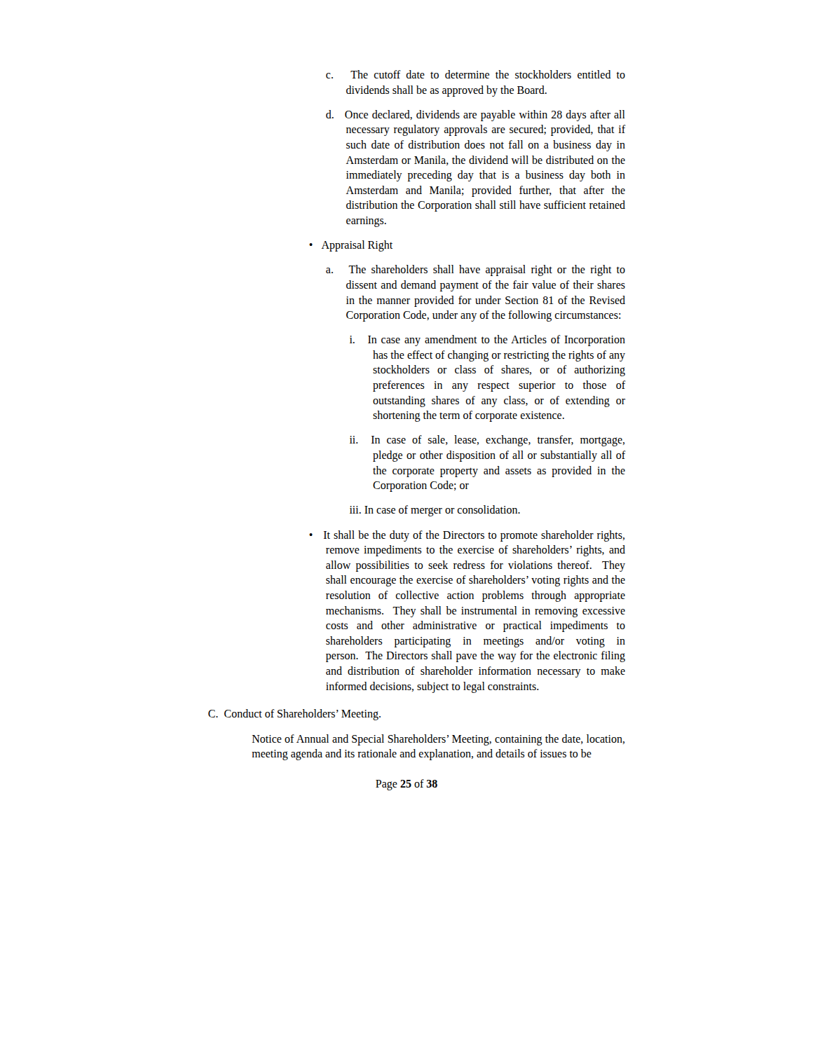c. The cutoff date to determine the stockholders entitled to dividends shall be as approved by the Board.
d. Once declared, dividends are payable within 28 days after all necessary regulatory approvals are secured; provided, that if such date of distribution does not fall on a business day in Amsterdam or Manila, the dividend will be distributed on the immediately preceding day that is a business day both in Amsterdam and Manila; provided further, that after the distribution the Corporation shall still have sufficient retained earnings.
• Appraisal Right
a. The shareholders shall have appraisal right or the right to dissent and demand payment of the fair value of their shares in the manner provided for under Section 81 of the Revised Corporation Code, under any of the following circumstances:
i. In case any amendment to the Articles of Incorporation has the effect of changing or restricting the rights of any stockholders or class of shares, or of authorizing preferences in any respect superior to those of outstanding shares of any class, or of extending or shortening the term of corporate existence.
ii. In case of sale, lease, exchange, transfer, mortgage, pledge or other disposition of all or substantially all of the corporate property and assets as provided in the Corporation Code; or
iii. In case of merger or consolidation.
• It shall be the duty of the Directors to promote shareholder rights, remove impediments to the exercise of shareholders’ rights, and allow possibilities to seek redress for violations thereof. They shall encourage the exercise of shareholders’ voting rights and the resolution of collective action problems through appropriate mechanisms. They shall be instrumental in removing excessive costs and other administrative or practical impediments to shareholders participating in meetings and/or voting in person. The Directors shall pave the way for the electronic filing and distribution of shareholder information necessary to make informed decisions, subject to legal constraints.
C. Conduct of Shareholders’ Meeting.
Notice of Annual and Special Shareholders’ Meeting, containing the date, location, meeting agenda and its rationale and explanation, and details of issues to be
Page 25 of 38